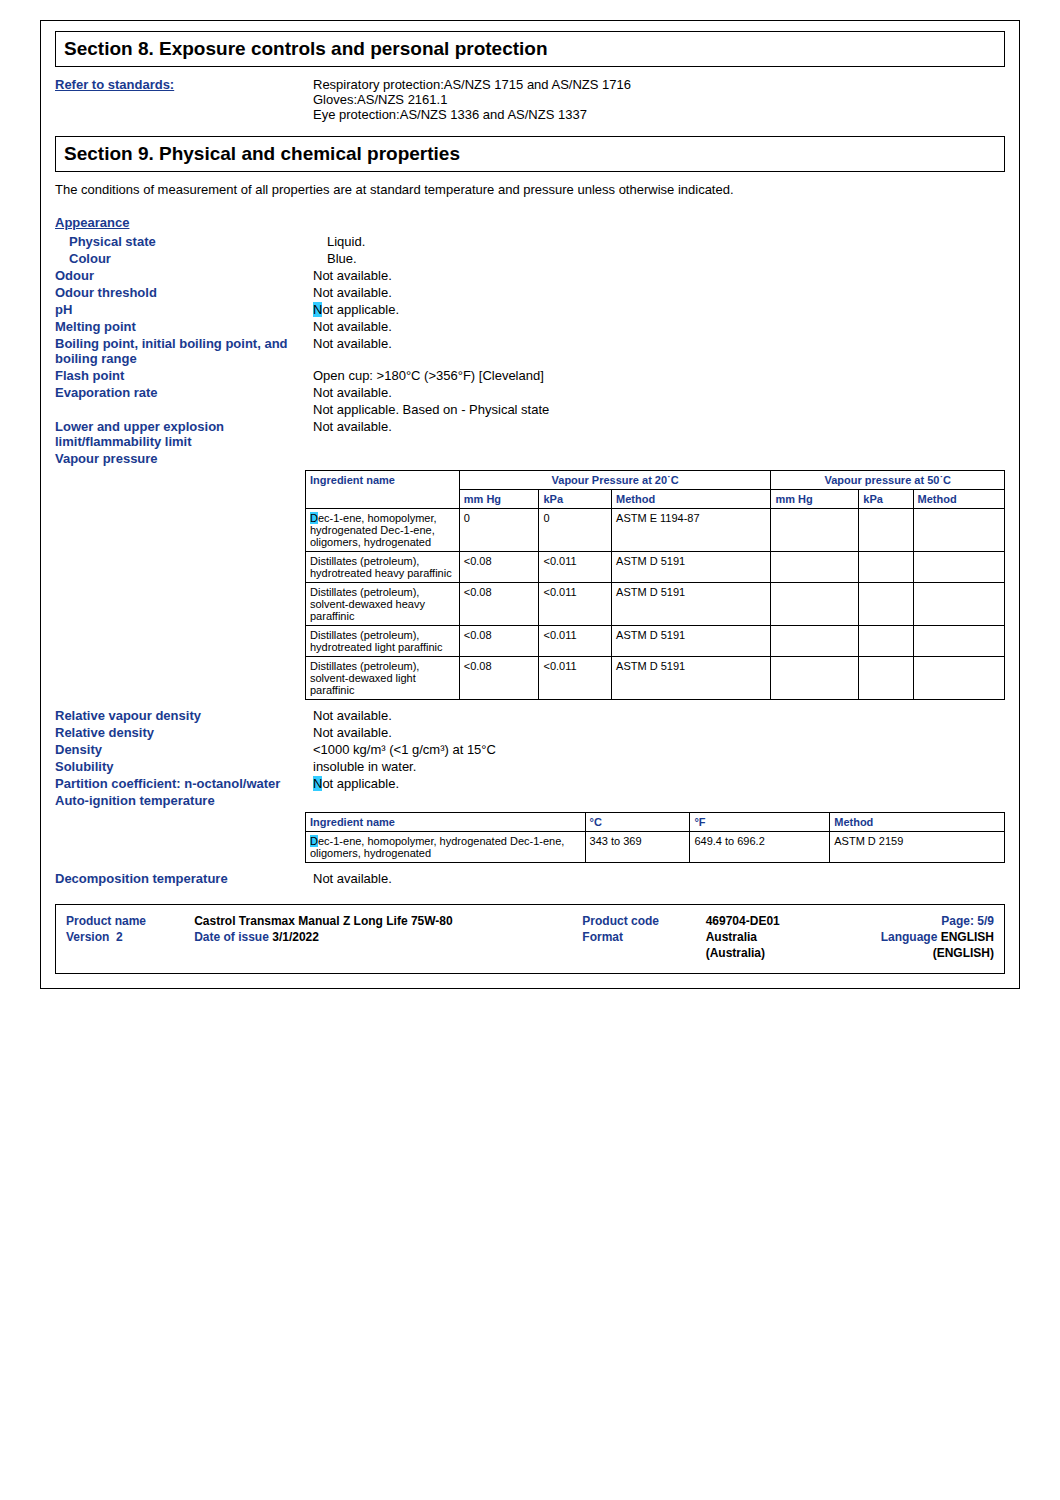Section 8. Exposure controls and personal protection
Refer to standards:
Respiratory protection:AS/NZS 1715 and AS/NZS 1716
Gloves:AS/NZS 2161.1
Eye protection:AS/NZS 1336 and AS/NZS 1337
Section 9. Physical and chemical properties
The conditions of measurement of all properties are at standard temperature and pressure unless otherwise indicated.
Appearance
Physical state
Liquid.
Colour
Blue.
Odour
Not available.
Odour threshold
Not available.
pH
Not applicable.
Melting point
Not available.
Boiling point, initial boiling point, and boiling range
Not available.
Flash point
Open cup: >180°C (>356°F) [Cleveland]
Evaporation rate
Not available.
Not applicable. Based on - Physical state
Lower and upper explosion limit/flammability limit
Not available.
Vapour pressure
| Ingredient name | Vapour Pressure at 20˙C | Vapour pressure at 50˙C |
| --- | --- | --- |
| mm Hg | kPa | Method | mm Hg | kPa | Method |
| D ec-1-ene, homopolymer, hydrogenated Dec-1-ene, oligomers, hydrogenated | 0 | 0 | ASTM E 1194-87 | | | |
| Distillates (petroleum), hydrotreated heavy paraffinic | <0.08 | <0.011 | ASTM D 5191 | | | |
| Distillates (petroleum), solvent-dewaxed heavy paraffinic | <0.08 | <0.011 | ASTM D 5191 | | | |
| Distillates (petroleum), hydrotreated light paraffinic | <0.08 | <0.011 | ASTM D 5191 | | | |
| Distillates (petroleum), solvent-dewaxed light paraffinic | <0.08 | <0.011 | ASTM D 5191 | | | |
Relative vapour density
Not available.
Relative density
Not available.
Density
<1000 kg/m³ (<1 g/cm³) at 15°C
Solubility
insoluble in water.
Partition coefficient: n-octanol/water
Not applicable.
Auto-ignition temperature
| Ingredient name | °C | °F | Method |
| --- | --- | --- | --- |
| D ec-1-ene, homopolymer, hydrogenated Dec-1-ene, oligomers, hydrogenated | 343 to 369 | 649.4 to 696.2 | ASTM D 2159 |
Decomposition temperature
Not available.
| Product name | Castrol Transmax Manual Z Long Life 75W-80 | Product code | 469704-DE01 | Page: 5/9 |
| Version 2 | Date of issue 3/1/2022 | Format | Australia | Language ENGLISH |
| | | | (Australia) | (ENGLISH) |